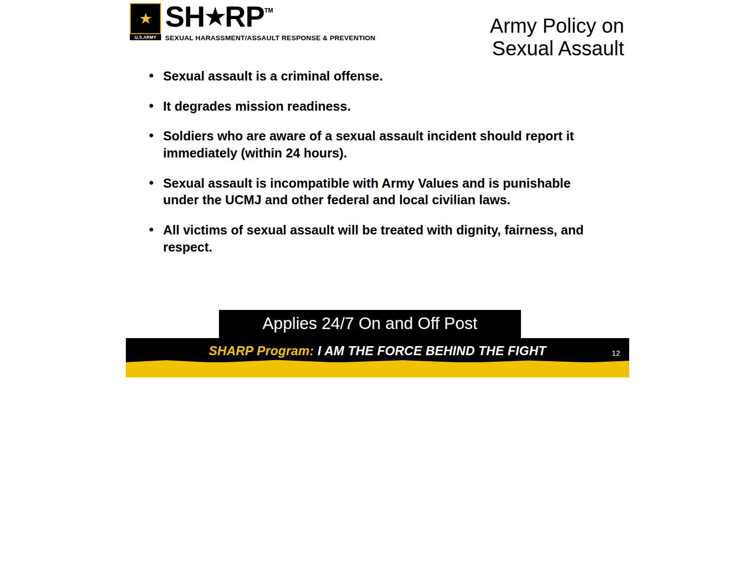★
U.S.ARMY
SH★RPTM
SEXUAL HARASSMENT/ASSAULT RESPONSE & PREVENTION
Army Policy on
Sexual Assault
Sexual assault is a criminal offense.
It degrades mission readiness.
Soldiers who are aware of a sexual assault incident should report it immediately (within 24 hours).
Sexual assault is incompatible with Army Values and is punishable under the UCMJ and other federal and local civilian laws.
All victims of sexual assault will be treated with dignity, fairness, and respect.
Applies 24/7 On and Off Post
SHARP Program: I AM THE FORCE BEHIND THE FIGHT
12